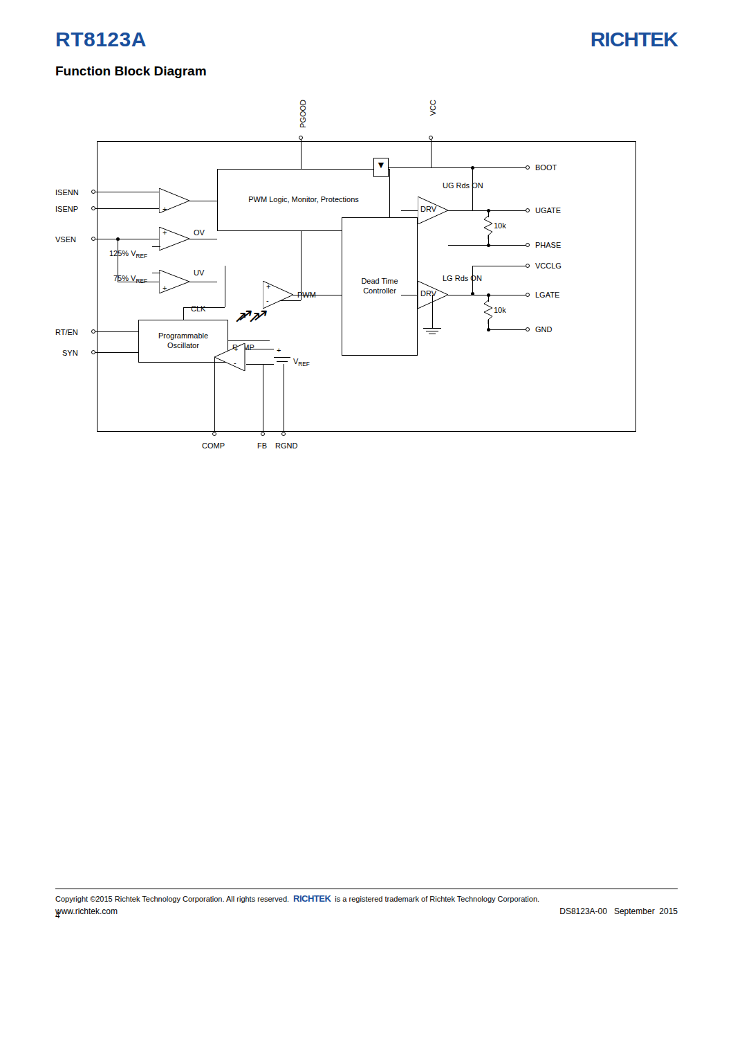RT8123A
RICH TEK
Function Block Diagram
PGOOD
VCC
ISENN
ISENP
+
VSEN
+
OV
125% VREF
+
UV
75% VREF
RT/EN
SYN
Programmable
Oscillator
CLK
RAMP
PWM Logic, Monitor, Protections
+
-
PWM
↗↗
↗↗
+
-
+
VREF
COMP
FB
RGND
Dead Time
Controller
UG Rds ON
DRV
BOOT
▼
UGATE
10k
PHASE
VCCLG
LG Rds ON
DRV
LGATE
10k
GND
Copyright ©2015 Richtek Technology Corporation. All rights reserved. RICHTEK is a registered trademark of Richtek Technology Corporation.
www.richtek.com DS8123A-00 September 2015
4